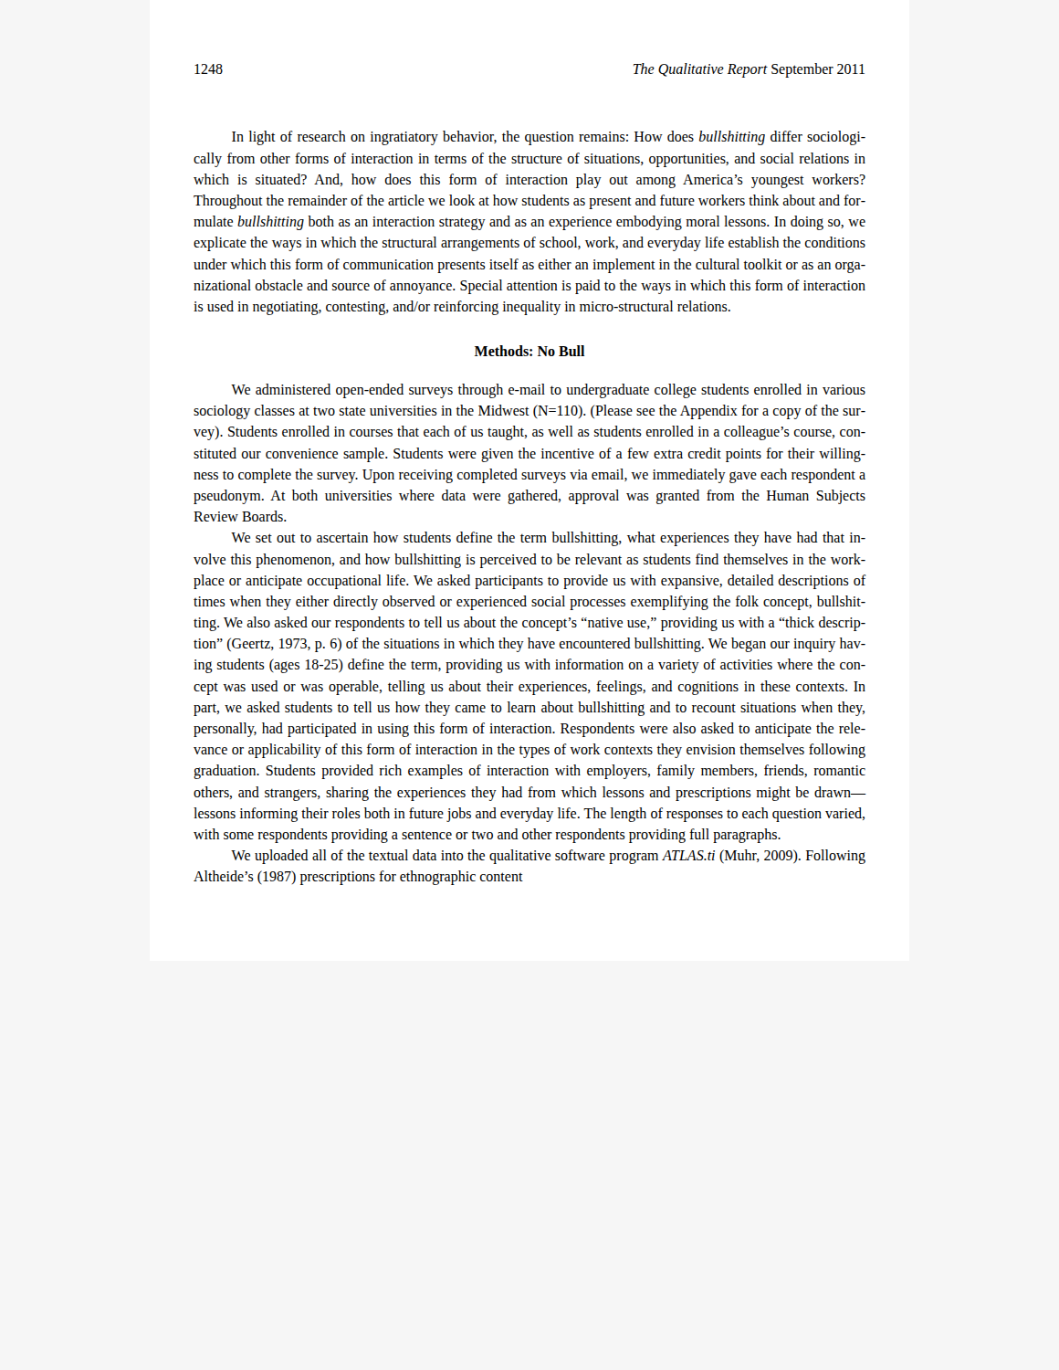1248 The Qualitative Report September 2011
In light of research on ingratiatory behavior, the question remains: How does bullshitting differ sociologically from other forms of interaction in terms of the structure of situations, opportunities, and social relations in which is situated? And, how does this form of interaction play out among America’s youngest workers? Throughout the remainder of the article we look at how students as present and future workers think about and formulate bullshitting both as an interaction strategy and as an experience embodying moral lessons. In doing so, we explicate the ways in which the structural arrangements of school, work, and everyday life establish the conditions under which this form of communication presents itself as either an implement in the cultural toolkit or as an organizational obstacle and source of annoyance. Special attention is paid to the ways in which this form of interaction is used in negotiating, contesting, and/or reinforcing inequality in micro-structural relations.
Methods: No Bull
We administered open-ended surveys through e-mail to undergraduate college students enrolled in various sociology classes at two state universities in the Midwest (N=110). (Please see the Appendix for a copy of the survey). Students enrolled in courses that each of us taught, as well as students enrolled in a colleague’s course, constituted our convenience sample. Students were given the incentive of a few extra credit points for their willingness to complete the survey. Upon receiving completed surveys via email, we immediately gave each respondent a pseudonym. At both universities where data were gathered, approval was granted from the Human Subjects Review Boards.
We set out to ascertain how students define the term bullshitting, what experiences they have had that involve this phenomenon, and how bullshitting is perceived to be relevant as students find themselves in the workplace or anticipate occupational life. We asked participants to provide us with expansive, detailed descriptions of times when they either directly observed or experienced social processes exemplifying the folk concept, bullshitting. We also asked our respondents to tell us about the concept’s “native use,” providing us with a “thick description” (Geertz, 1973, p. 6) of the situations in which they have encountered bullshitting. We began our inquiry having students (ages 18-25) define the term, providing us with information on a variety of activities where the concept was used or was operable, telling us about their experiences, feelings, and cognitions in these contexts. In part, we asked students to tell us how they came to learn about bullshitting and to recount situations when they, personally, had participated in using this form of interaction. Respondents were also asked to anticipate the relevance or applicability of this form of interaction in the types of work contexts they envision themselves following graduation. Students provided rich examples of interaction with employers, family members, friends, romantic others, and strangers, sharing the experiences they had from which lessons and prescriptions might be drawn—lessons informing their roles both in future jobs and everyday life. The length of responses to each question varied, with some respondents providing a sentence or two and other respondents providing full paragraphs.
We uploaded all of the textual data into the qualitative software program ATLAS.ti (Muhr, 2009). Following Altheide’s (1987) prescriptions for ethnographic content